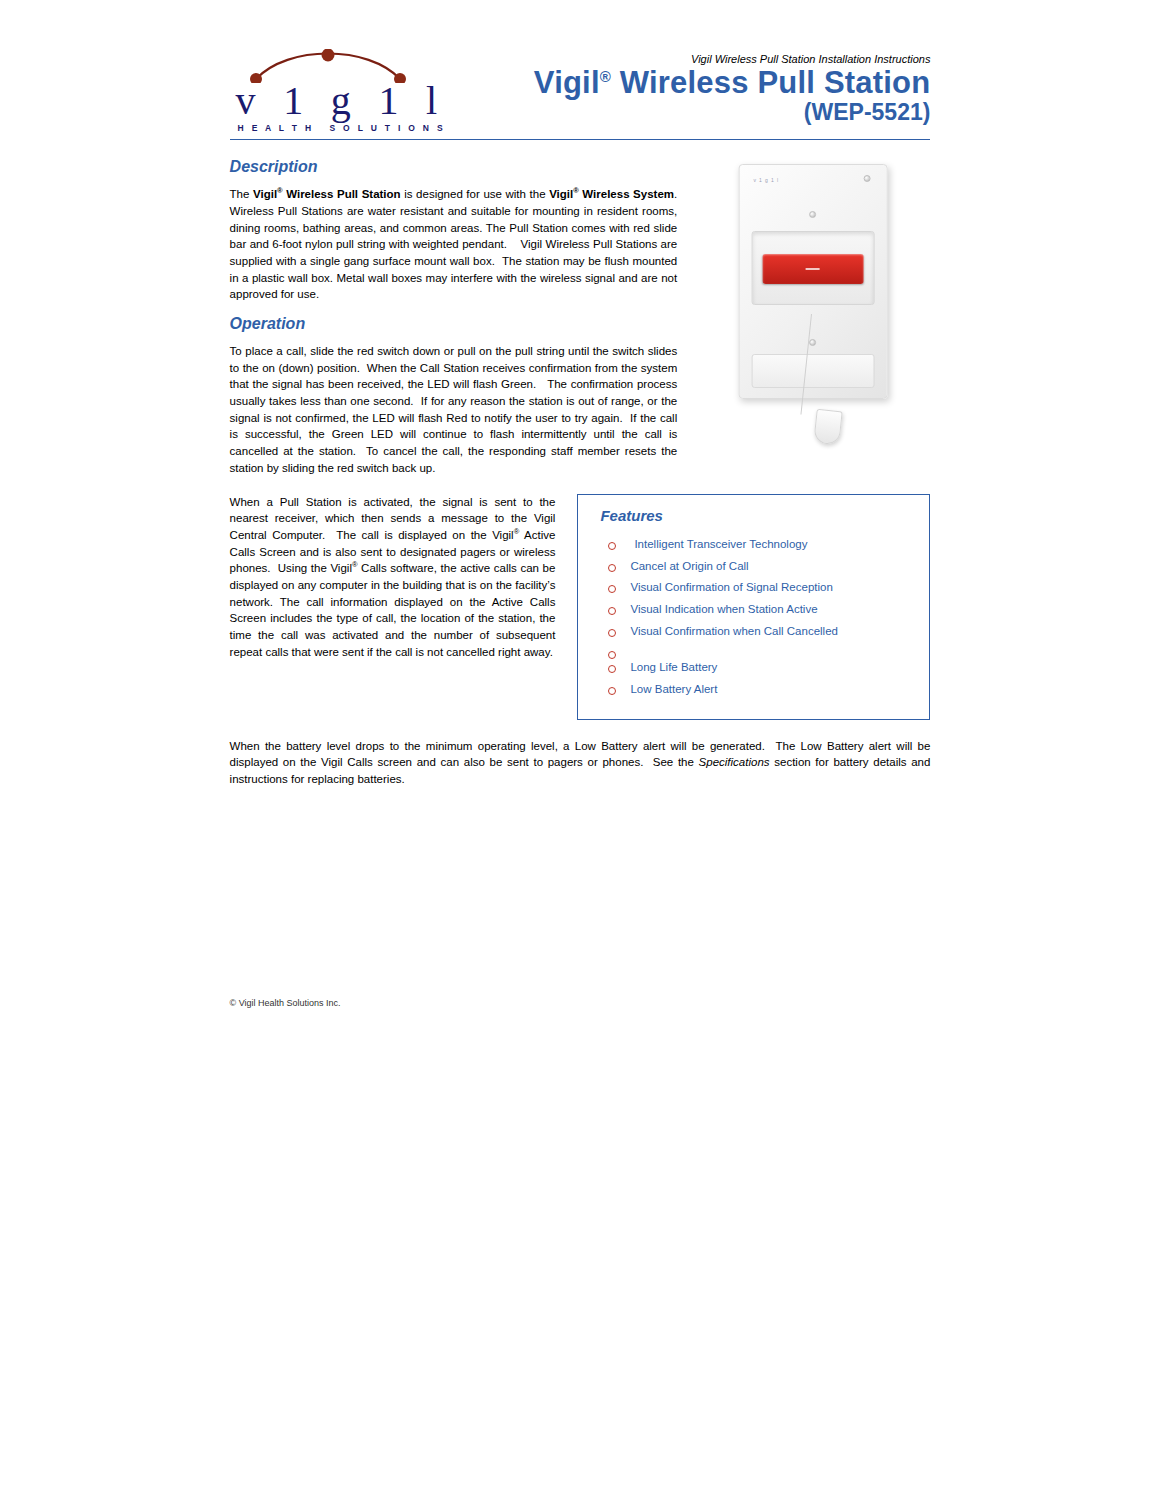v 1 g 1 l
H E A L T H S O L U T I O N S
Vigil Wireless Pull Station Installation Instructions
Vigil® Wireless Pull Station
(WEP-5521)
v 1 g 1 l
Description
The Vigil® Wireless Pull Station is designed for use with the Vigil® Wireless System. Wireless Pull Stations are water resistant and suitable for mounting in resident rooms, dining rooms, bathing areas, and common areas. The Pull Station comes with red slide bar and 6-foot nylon pull string with weighted pendant. Vigil Wireless Pull Stations are supplied with a single gang surface mount wall box. The station may be flush mounted in a plastic wall box. Metal wall boxes may interfere with the wireless signal and are not approved for use.
Operation
To place a call, slide the red switch down or pull on the pull string until the switch slides to the on (down) position. When the Call Station receives confirmation from the system that the signal has been received, the LED will flash Green. The confirmation process usually takes less than one second. If for any reason the station is out of range, or the signal is not confirmed, the LED will flash Red to notify the user to try again. If the call is successful, the Green LED will continue to flash intermittently until the call is cancelled at the station. To cancel the call, the responding staff member resets the station by sliding the red switch back up.
When a Pull Station is activated, the signal is sent to the nearest receiver, which then sends a message to the Vigil Central Computer. The call is displayed on the Vigil® Active Calls Screen and is also sent to designated pagers or wireless phones. Using the Vigil® Calls software, the active calls can be displayed on any computer in the building that is on the facility’s network. The call information displayed on the Active Calls Screen includes the type of call, the location of the station, the time the call was activated and the number of subsequent repeat calls that were sent if the call is not cancelled right away.
Features
Intelligent Transceiver Technology
Cancel at Origin of Call
Visual Confirmation of Signal Reception
Visual Indication when Station Active
Visual Confirmation when Call Cancelled
Long Life Battery
Low Battery Alert
When the battery level drops to the minimum operating level, a Low Battery alert will be generated. The Low Battery alert will be displayed on the Vigil Calls screen and can also be sent to pagers or phones. See the Specifications section for battery details and instructions for replacing batteries.
© Vigil Health Solutions Inc.